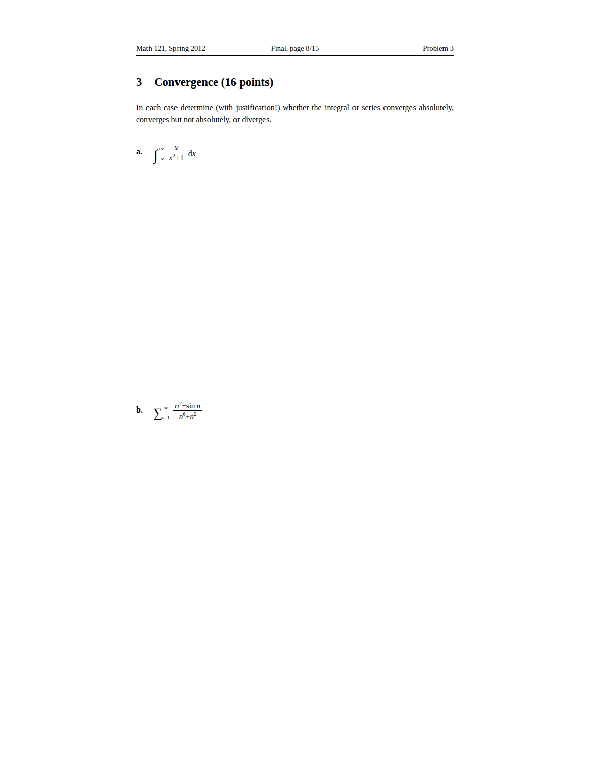Math 121, Spring 2012
Final, page 8/15
Problem 3
3 Convergence (16 points)
In each case determine (with justification!) whether the integral or series converges absolutely, converges but not absolutely, or diverges.
a.
∫+∞−∞ xx2+1 dx
b.
∑∞n=1 n2−sin n n6+n2